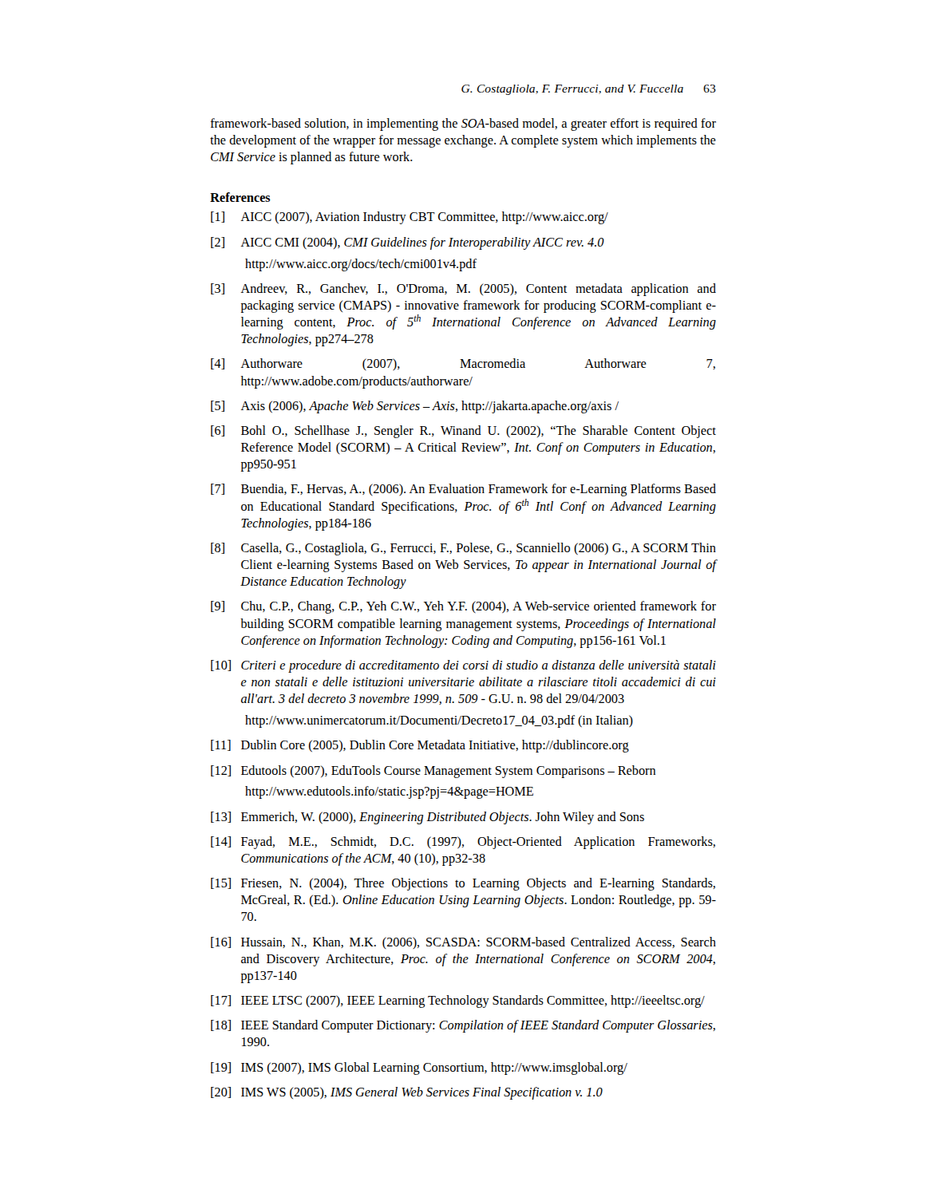G. Costagliola, F. Ferrucci, and V. Fuccella63
framework-based solution, in implementing the SOA-based model, a greater effort is required for the development of the wrapper for message exchange. A complete system which implements the CMI Service is planned as future work.
References
[1] AICC (2007), Aviation Industry CBT Committee, http://www.aicc.org/
[2] AICC CMI (2004), CMI Guidelines for Interoperability AICC rev. 4.0 http://www.aicc.org/docs/tech/cmi001v4.pdf
[3] Andreev, R., Ganchev, I., O'Droma, M. (2005), Content metadata application and packaging service (CMAPS) - innovative framework for producing SCORM-compliant e-learning content, Proc. of 5th International Conference on Advanced Learning Technologies, pp274–278
[4] Authorware (2007), Macromedia Authorware 7, http://www.adobe.com/products/authorware/
[5] Axis (2006), Apache Web Services – Axis, http://jakarta.apache.org/axis /
[6] Bohl O., Schellhase J., Sengler R., Winand U. (2002), “The Sharable Content Object Reference Model (SCORM) – A Critical Review”, Int. Conf on Computers in Education, pp950-951
[7] Buendia, F., Hervas, A., (2006). An Evaluation Framework for e-Learning Platforms Based on Educational Standard Specifications, Proc. of 6th Intl Conf on Advanced Learning Technologies, pp184-186
[8] Casella, G., Costagliola, G., Ferrucci, F., Polese, G., Scanniello (2006) G., A SCORM Thin Client e-learning Systems Based on Web Services, To appear in International Journal of Distance Education Technology
[9] Chu, C.P., Chang, C.P., Yeh C.W., Yeh Y.F. (2004), A Web-service oriented framework for building SCORM compatible learning management systems, Proceedings of International Conference on Information Technology: Coding and Computing, pp156-161 Vol.1
[10] Criteri e procedure di accreditamento dei corsi di studio a distanza delle università statali e non statali e delle istituzioni universitarie abilitate a rilasciare titoli accademici di cui all'art. 3 del decreto 3 novembre 1999, n. 509 - G.U. n. 98 del 29/04/2003 http://www.unimercatorum.it/Documenti/Decreto17_04_03.pdf (in Italian)
[11] Dublin Core (2005), Dublin Core Metadata Initiative, http://dublincore.org
[12] Edutools (2007), EduTools Course Management System Comparisons – Reborn http://www.edutools.info/static.jsp?pj=4&page=HOME
[13] Emmerich, W. (2000), Engineering Distributed Objects. John Wiley and Sons
[14] Fayad, M.E., Schmidt, D.C. (1997), Object-Oriented Application Frameworks, Communications of the ACM, 40 (10), pp32-38
[15] Friesen, N. (2004), Three Objections to Learning Objects and E-learning Standards, McGreal, R. (Ed.). Online Education Using Learning Objects. London: Routledge, pp. 59-70.
[16] Hussain, N., Khan, M.K. (2006), SCASDA: SCORM-based Centralized Access, Search and Discovery Architecture, Proc. of the International Conference on SCORM 2004, pp137-140
[17] IEEE LTSC (2007), IEEE Learning Technology Standards Committee, http://ieeeltsc.org/
[18] IEEE Standard Computer Dictionary: Compilation of IEEE Standard Computer Glossaries, 1990.
[19] IMS (2007), IMS Global Learning Consortium, http://www.imsglobal.org/
[20] IMS WS (2005), IMS General Web Services Final Specification v. 1.0